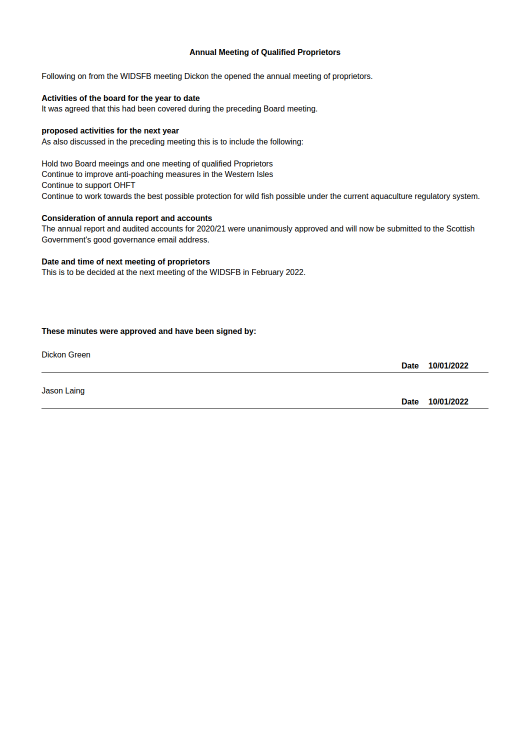Annual Meeting of Qualified Proprietors
Following on from the WIDSFB meeting Dickon the opened the annual meeting of proprietors.
Activities of the board for the year to date
It was agreed that this had been covered during the preceding Board meeting.
proposed activities for the next year
As also discussed in the preceding meeting this is to include the following:
Hold two Board meeings and one meeting of qualified Proprietors
Continue to improve anti-poaching measures in the Western Isles
Continue to support OHFT
Continue to work towards the best possible protection for wild fish possible under the current aquaculture regulatory system.
Consideration of annula report and accounts
The annual report and audited accounts for 2020/21 were unanimously approved and will now be submitted to the Scottish Government's good governance email address.
Date and time of next meeting of proprietors
This is to be decided at the next meeting of the WIDSFB in February 2022.
These minutes were approved and have been signed by:
Dickon Green
Date 10/01/2022
Jason Laing
Date 10/01/2022